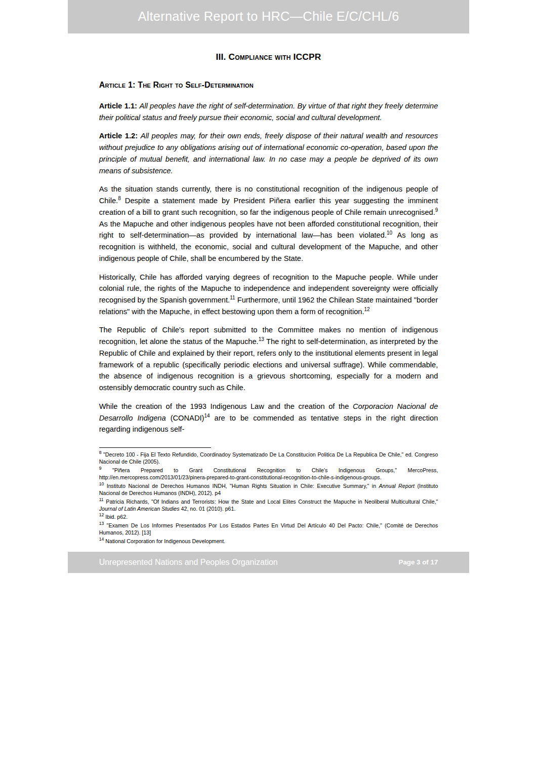Alternative Report to HRC—Chile E/C/CHL/6
III. Compliance with ICCPR
Article 1: The Right to Self-Determination
Article 1.1: All peoples have the right of self-determination. By virtue of that right they freely determine their political status and freely pursue their economic, social and cultural development.
Article 1.2: All peoples may, for their own ends, freely dispose of their natural wealth and resources without prejudice to any obligations arising out of international economic co-operation, based upon the principle of mutual benefit, and international law. In no case may a people be deprived of its own means of subsistence.
As the situation stands currently, there is no constitutional recognition of the indigenous people of Chile.8 Despite a statement made by President Piñera earlier this year suggesting the imminent creation of a bill to grant such recognition, so far the indigenous people of Chile remain unrecognised.9 As the Mapuche and other indigenous peoples have not been afforded constitutional recognition, their right to self-determination—as provided by international law—has been violated.10 As long as recognition is withheld, the economic, social and cultural development of the Mapuche, and other indigenous people of Chile, shall be encumbered by the State.
Historically, Chile has afforded varying degrees of recognition to the Mapuche people. While under colonial rule, the rights of the Mapuche to independence and independent sovereignty were officially recognised by the Spanish government.11 Furthermore, until 1962 the Chilean State maintained "border relations" with the Mapuche, in effect bestowing upon them a form of recognition.12
The Republic of Chile's report submitted to the Committee makes no mention of indigenous recognition, let alone the status of the Mapuche.13 The right to self-determination, as interpreted by the Republic of Chile and explained by their report, refers only to the institutional elements present in legal framework of a republic (specifically periodic elections and universal suffrage). While commendable, the absence of indigenous recognition is a grievous shortcoming, especially for a modern and ostensibly democratic country such as Chile.
While the creation of the 1993 Indigenous Law and the creation of the Corporacion Nacional de Desarrollo Indigena (CONADI)14 are to be commended as tentative steps in the right direction regarding indigenous self-
8 "Decreto 100 - Fija El Texto Refundido, Coordinadoy Systematizado De La Constitucion Politica De La Republica De Chile," ed. Congreso Nacional de Chile (2005).
9 "Piñera Prepared to Grant Constitutional Recognition to Chile's Indigenous Groups," MercoPress, http://en.mercopress.com/2013/01/23/pinera-prepared-to-grant-constitutional-recognition-to-chile-s-indigenous-groups.
10 Instituto Nacional de Derechos Humanos INDH, "Human Rights Situation in Chile: Executive Summary," in Annual Report (Instituto Nacional de Derechos Humanos (INDH), 2012). p4
11 Patricia Richards, "Of Indians and Terrorists: How the State and Local Elites Construct the Mapuche in Neoliberal Multicultural Chile," Journal of Latin American Studies 42, no. 01 (2010). p61.
12 Ibid. p62.
13 "Examen De Los Informes Presentados Por Los Estados Partes En Virtud Del Artículo 40 Del Pacto: Chile," (Comité de Derechos Humanos, 2012). [13]
14 National Corporation for Indigenous Development.
Unrepresented Nations and Peoples Organization
Page 3 of 17